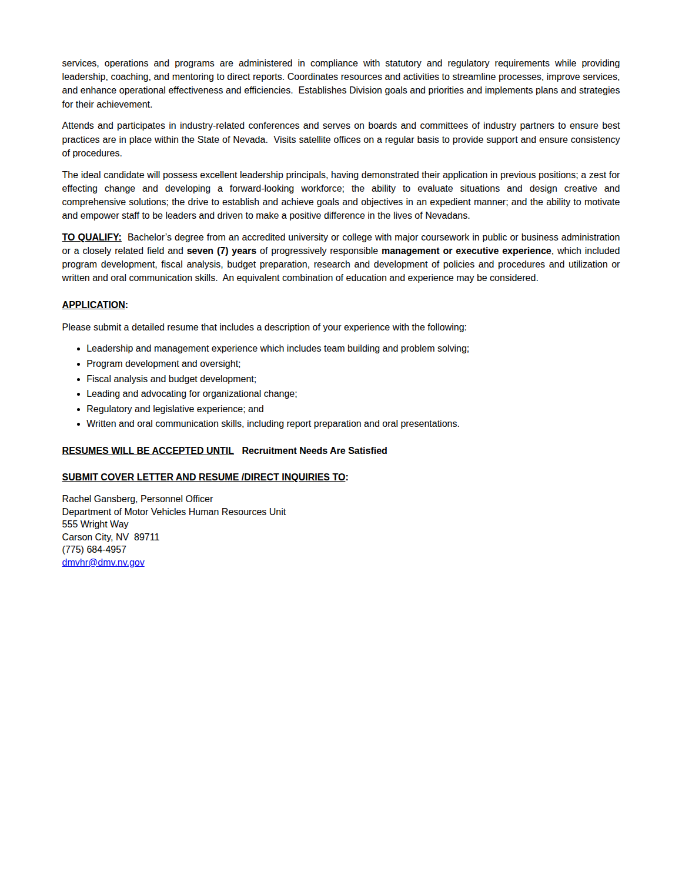services, operations and programs are administered in compliance with statutory and regulatory requirements while providing leadership, coaching, and mentoring to direct reports. Coordinates resources and activities to streamline processes, improve services, and enhance operational effectiveness and efficiencies. Establishes Division goals and priorities and implements plans and strategies for their achievement.
Attends and participates in industry-related conferences and serves on boards and committees of industry partners to ensure best practices are in place within the State of Nevada. Visits satellite offices on a regular basis to provide support and ensure consistency of procedures.
The ideal candidate will possess excellent leadership principals, having demonstrated their application in previous positions; a zest for effecting change and developing a forward-looking workforce; the ability to evaluate situations and design creative and comprehensive solutions; the drive to establish and achieve goals and objectives in an expedient manner; and the ability to motivate and empower staff to be leaders and driven to make a positive difference in the lives of Nevadans.
TO QUALIFY: Bachelor’s degree from an accredited university or college with major coursework in public or business administration or a closely related field and seven (7) years of progressively responsible management or executive experience, which included program development, fiscal analysis, budget preparation, research and development of policies and procedures and utilization or written and oral communication skills. An equivalent combination of education and experience may be considered.
APPLICATION:
Please submit a detailed resume that includes a description of your experience with the following:
Leadership and management experience which includes team building and problem solving;
Program development and oversight;
Fiscal analysis and budget development;
Leading and advocating for organizational change;
Regulatory and legislative experience; and
Written and oral communication skills, including report preparation and oral presentations.
RESUMES WILL BE ACCEPTED UNTIL Recruitment Needs Are Satisfied
SUBMIT COVER LETTER AND RESUME /DIRECT INQUIRIES TO:
Rachel Gansberg, Personnel Officer
Department of Motor Vehicles Human Resources Unit
555 Wright Way
Carson City, NV 89711
(775) 684-4957
dmvhr@dmv.nv.gov